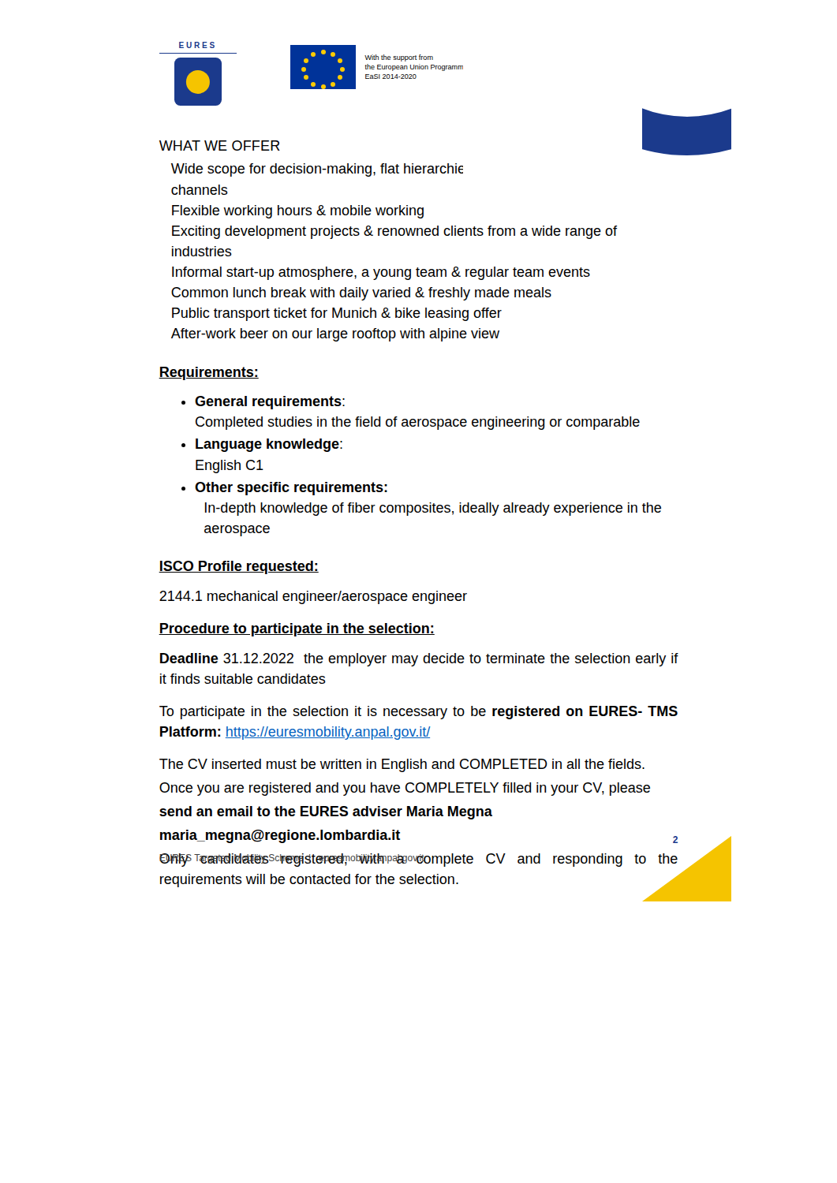EURES
With the support from
the European Union Programme
EaSI 2014-2020
ANPAL
Agenzia Nazionale Politiche Attive del Lavoro
WHAT WE OFFER
Wide scope for decision-making, flat hierarchies & short decision-making channels
Flexible working hours & mobile working
Exciting development projects & renowned clients from a wide range of industries
Informal start-up atmosphere, a young team & regular team events
Common lunch break with daily varied & freshly made meals
Public transport ticket for Munich & bike leasing offer
After-work beer on our large rooftop with alpine view
Requirements:
General requirements: Completed studies in the field of aerospace engineering or comparable
Language knowledge: English C1
Other specific requirements: In-depth knowledge of fiber composites, ideally already experience in the aerospace
ISCO Profile requested:
2144.1 mechanical engineer/aerospace engineer
Procedure to participate in the selection:
Deadline 31.12.2022 the employer may decide to terminate the selection early if it finds suitable candidates
To participate in the selection it is necessary to be registered on EURES- TMS Platform: https://euresmobility.anpal.gov.it/
The CV inserted must be written in English and COMPLETED in all the fields.
Once you are registered and you have COMPLETELY filled in your CV, please
send an email to the EURES adviser Maria Megna
maria_megna@regione.lombardia.it
Only candidates registered, with a complete CV and responding to the requirements will be contacted for the selection.
EURES Targeted Mobility Scheme | euresmobility.anpal.gov.it
2